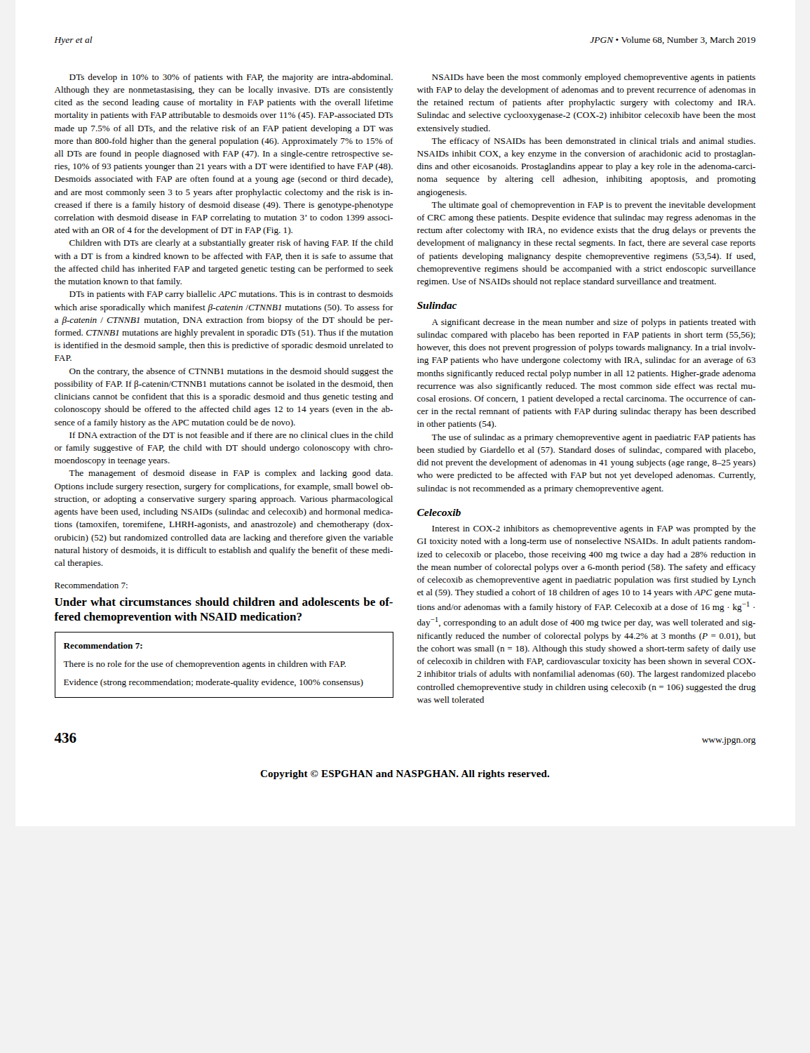Hyer et al
JPGN • Volume 68, Number 3, March 2019
DTs develop in 10% to 30% of patients with FAP, the majority are intra-abdominal. Although they are nonmetastasising, they can be locally invasive. DTs are consistently cited as the second leading cause of mortality in FAP patients with the overall lifetime mortality in patients with FAP attributable to desmoids over 11% (45). FAP-associated DTs made up 7.5% of all DTs, and the relative risk of an FAP patient developing a DT was more than 800-fold higher than the general population (46). Approximately 7% to 15% of all DTs are found in people diagnosed with FAP (47). In a single-centre retrospective series, 10% of 93 patients younger than 21 years with a DT were identified to have FAP (48). Desmoids associated with FAP are often found at a young age (second or third decade), and are most commonly seen 3 to 5 years after prophylactic colectomy and the risk is increased if there is a family history of desmoid disease (49). There is genotype-phenotype correlation with desmoid disease in FAP correlating to mutation 3’ to codon 1399 associated with an OR of 4 for the development of DT in FAP (Fig. 1).
Children with DTs are clearly at a substantially greater risk of having FAP. If the child with a DT is from a kindred known to be affected with FAP, then it is safe to assume that the affected child has inherited FAP and targeted genetic testing can be performed to seek the mutation known to that family.
DTs in patients with FAP carry biallelic APC mutations. This is in contrast to desmoids which arise sporadically which manifest β-catenin /CTNNB1 mutations (50). To assess for a β-catenin / CTNNB1 mutation, DNA extraction from biopsy of the DT should be performed. CTNNB1 mutations are highly prevalent in sporadic DTs (51). Thus if the mutation is identified in the desmoid sample, then this is predictive of sporadic desmoid unrelated to FAP.
On the contrary, the absence of CTNNB1 mutations in the desmoid should suggest the possibility of FAP. If β-catenin/CTNNB1 mutations cannot be isolated in the desmoid, then clinicians cannot be confident that this is a sporadic desmoid and thus genetic testing and colonoscopy should be offered to the affected child ages 12 to 14 years (even in the absence of a family history as the APC mutation could be de novo).
If DNA extraction of the DT is not feasible and if there are no clinical clues in the child or family suggestive of FAP, the child with DT should undergo colonoscopy with chromoendoscopy in teenage years.
The management of desmoid disease in FAP is complex and lacking good data. Options include surgery resection, surgery for complications, for example, small bowel obstruction, or adopting a conservative surgery sparing approach. Various pharmacological agents have been used, including NSAIDs (sulindac and celecoxib) and hormonal medications (tamoxifen, toremifene, LHRH-agonists, and anastrozole) and chemotherapy (doxorubicin) (52) but randomized controlled data are lacking and therefore given the variable natural history of desmoids, it is difficult to establish and qualify the benefit of these medical therapies.
Recommendation 7:
Under what circumstances should children and adolescents be offered chemoprevention with NSAID medication?
Recommendation 7:
There is no role for the use of chemoprevention agents in children with FAP.
Evidence (strong recommendation; moderate-quality evidence, 100% consensus)
NSAIDs have been the most commonly employed chemopreventive agents in patients with FAP to delay the development of adenomas and to prevent recurrence of adenomas in the retained rectum of patients after prophylactic surgery with colectomy and IRA. Sulindac and selective cyclooxygenase-2 (COX-2) inhibitor celecoxib have been the most extensively studied.
The efficacy of NSAIDs has been demonstrated in clinical trials and animal studies. NSAIDs inhibit COX, a key enzyme in the conversion of arachidonic acid to prostaglandins and other eicosanoids. Prostaglandins appear to play a key role in the adenoma-carcinoma sequence by altering cell adhesion, inhibiting apoptosis, and promoting angiogenesis.
The ultimate goal of chemoprevention in FAP is to prevent the inevitable development of CRC among these patients. Despite evidence that sulindac may regress adenomas in the rectum after colectomy with IRA, no evidence exists that the drug delays or prevents the development of malignancy in these rectal segments. In fact, there are several case reports of patients developing malignancy despite chemopreventive regimens (53,54). If used, chemopreventive regimens should be accompanied with a strict endoscopic surveillance regimen. Use of NSAIDs should not replace standard surveillance and treatment.
Sulindac
A significant decrease in the mean number and size of polyps in patients treated with sulindac compared with placebo has been reported in FAP patients in short term (55,56); however, this does not prevent progression of polyps towards malignancy. In a trial involving FAP patients who have undergone colectomy with IRA, sulindac for an average of 63 months significantly reduced rectal polyp number in all 12 patients. Higher-grade adenoma recurrence was also significantly reduced. The most common side effect was rectal mucosal erosions. Of concern, 1 patient developed a rectal carcinoma. The occurrence of cancer in the rectal remnant of patients with FAP during sulindac therapy has been described in other patients (54).
The use of sulindac as a primary chemopreventive agent in paediatric FAP patients has been studied by Giardello et al (57). Standard doses of sulindac, compared with placebo, did not prevent the development of adenomas in 41 young subjects (age range, 8–25 years) who were predicted to be affected with FAP but not yet developed adenomas. Currently, sulindac is not recommended as a primary chemopreventive agent.
Celecoxib
Interest in COX-2 inhibitors as chemopreventive agents in FAP was prompted by the GI toxicity noted with a long-term use of nonselective NSAIDs. In adult patients randomized to celecoxib or placebo, those receiving 400 mg twice a day had a 28% reduction in the mean number of colorectal polyps over a 6-month period (58). The safety and efficacy of celecoxib as chemopreventive agent in paediatric population was first studied by Lynch et al (59). They studied a cohort of 18 children of ages 10 to 14 years with APC gene mutations and/or adenomas with a family history of FAP. Celecoxib at a dose of 16 mg · kg−1 · day−1, corresponding to an adult dose of 400 mg twice per day, was well tolerated and significantly reduced the number of colorectal polyps by 44.2% at 3 months (P = 0.01), but the cohort was small (n = 18). Although this study showed a short-term safety of daily use of celecoxib in children with FAP, cardiovascular toxicity has been shown in several COX-2 inhibitor trials of adults with nonfamilial adenomas (60). The largest randomized placebo controlled chemopreventive study in children using celecoxib (n = 106) suggested the drug was well tolerated
436
www.jpgn.org
Copyright © ESPGHAN and NASPGHAN. All rights reserved.